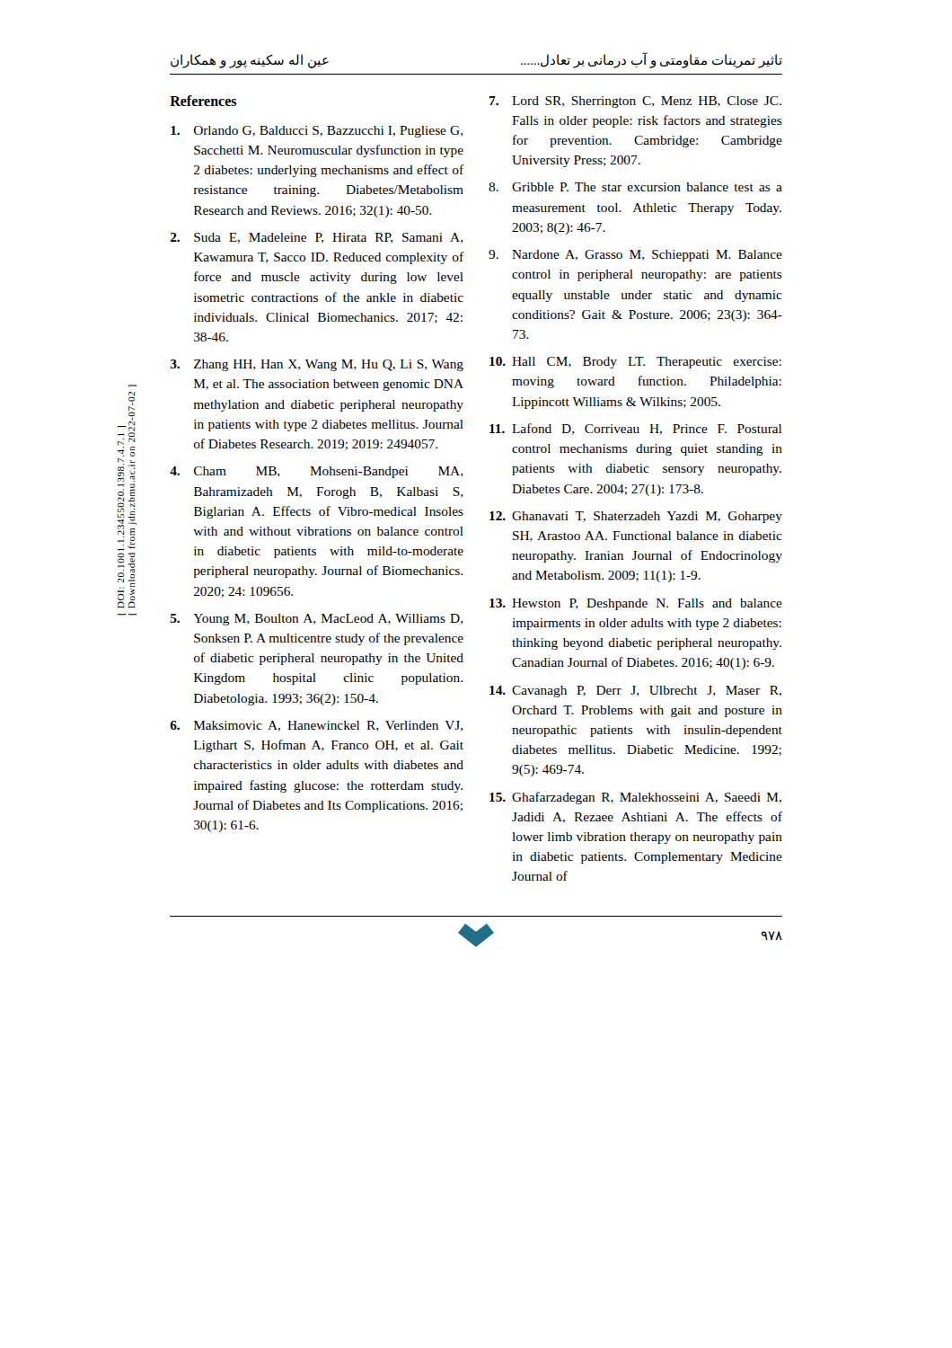[ DOI: 20.1001.1.23455020.1398.7.4.7.1 ] [ Downloaded from jdn.zbmu.ac.ir on 2022-07-02 ]
تاثیر تمرینات مقاومتی و آب درمانی بر تعادل......
عین اله سکینه پور و همکاران
References
1.
Orlando G, Balducci S, Bazzucchi I, Pugliese G, Sacchetti M. Neuromuscular dysfunction in type 2 diabetes: underlying mechanisms and effect of resistance training. Diabetes/Metabolism Research and Reviews. 2016; 32(1): 40-50.
2.
Suda E, Madeleine P, Hirata RP, Samani A, Kawamura T, Sacco ID. Reduced complexity of force and muscle activity during low level isometric contractions of the ankle in diabetic individuals. Clinical Biomechanics. 2017; 42: 38-46.
3.
Zhang HH, Han X, Wang M, Hu Q, Li S, Wang M, et al. The association between genomic DNA methylation and diabetic peripheral neuropathy in patients with type 2 diabetes mellitus. Journal of Diabetes Research. 2019; 2019: 2494057.
4.
Cham MB, Mohseni-Bandpei MA, Bahramizadeh M, Forogh B, Kalbasi S, Biglarian A. Effects of Vibro-medical Insoles with and without vibrations on balance control in diabetic patients with mild-to-moderate peripheral neuropathy. Journal of Biomechanics. 2020; 24: 109656.
5.
Young M, Boulton A, MacLeod A, Williams D, Sonksen P. A multicentre study of the prevalence of diabetic peripheral neuropathy in the United Kingdom hospital clinic population. Diabetologia. 1993; 36(2): 150-4.
6.
Maksimovic A, Hanewinckel R, Verlinden VJ, Ligthart S, Hofman A, Franco OH, et al. Gait characteristics in older adults with diabetes and impaired fasting glucose: the rotterdam study. Journal of Diabetes and Its Complications. 2016; 30(1): 61-6.
7.
Lord SR, Sherrington C, Menz HB, Close JC. Falls in older people: risk factors and strategies for prevention. Cambridge: Cambridge University Press; 2007.
8.
Gribble P. The star excursion balance test as a measurement tool. Athletic Therapy Today. 2003; 8(2): 46-7.
9.
Nardone A, Grasso M, Schieppati M. Balance control in peripheral neuropathy: are patients equally unstable under static and dynamic conditions? Gait & Posture. 2006; 23(3): 364-73.
10.
Hall CM, Brody LT. Therapeutic exercise: moving toward function. Philadelphia: Lippincott Williams & Wilkins; 2005.
11.
Lafond D, Corriveau H, Prince F. Postural control mechanisms during quiet standing in patients with diabetic sensory neuropathy. Diabetes Care. 2004; 27(1): 173-8.
12.
Ghanavati T, Shaterzadeh Yazdi M, Goharpey SH, Arastoo AA. Functional balance in diabetic neuropathy. Iranian Journal of Endocrinology and Metabolism. 2009; 11(1): 1-9.
13.
Hewston P, Deshpande N. Falls and balance impairments in older adults with type 2 diabetes: thinking beyond diabetic peripheral neuropathy. Canadian Journal of Diabetes. 2016; 40(1): 6-9.
14.
Cavanagh P, Derr J, Ulbrecht J, Maser R, Orchard T. Problems with gait and posture in neuropathic patients with insulin‐dependent diabetes mellitus. Diabetic Medicine. 1992; 9(5): 469-74.
15.
Ghafarzadegan R, Malekhosseini A, Saeedi M, Jadidi A, Rezaee Ashtiani A. The effects of lower limb vibration therapy on neuropathy pain in diabetic patients. Complementary Medicine Journal of
۹۷۸